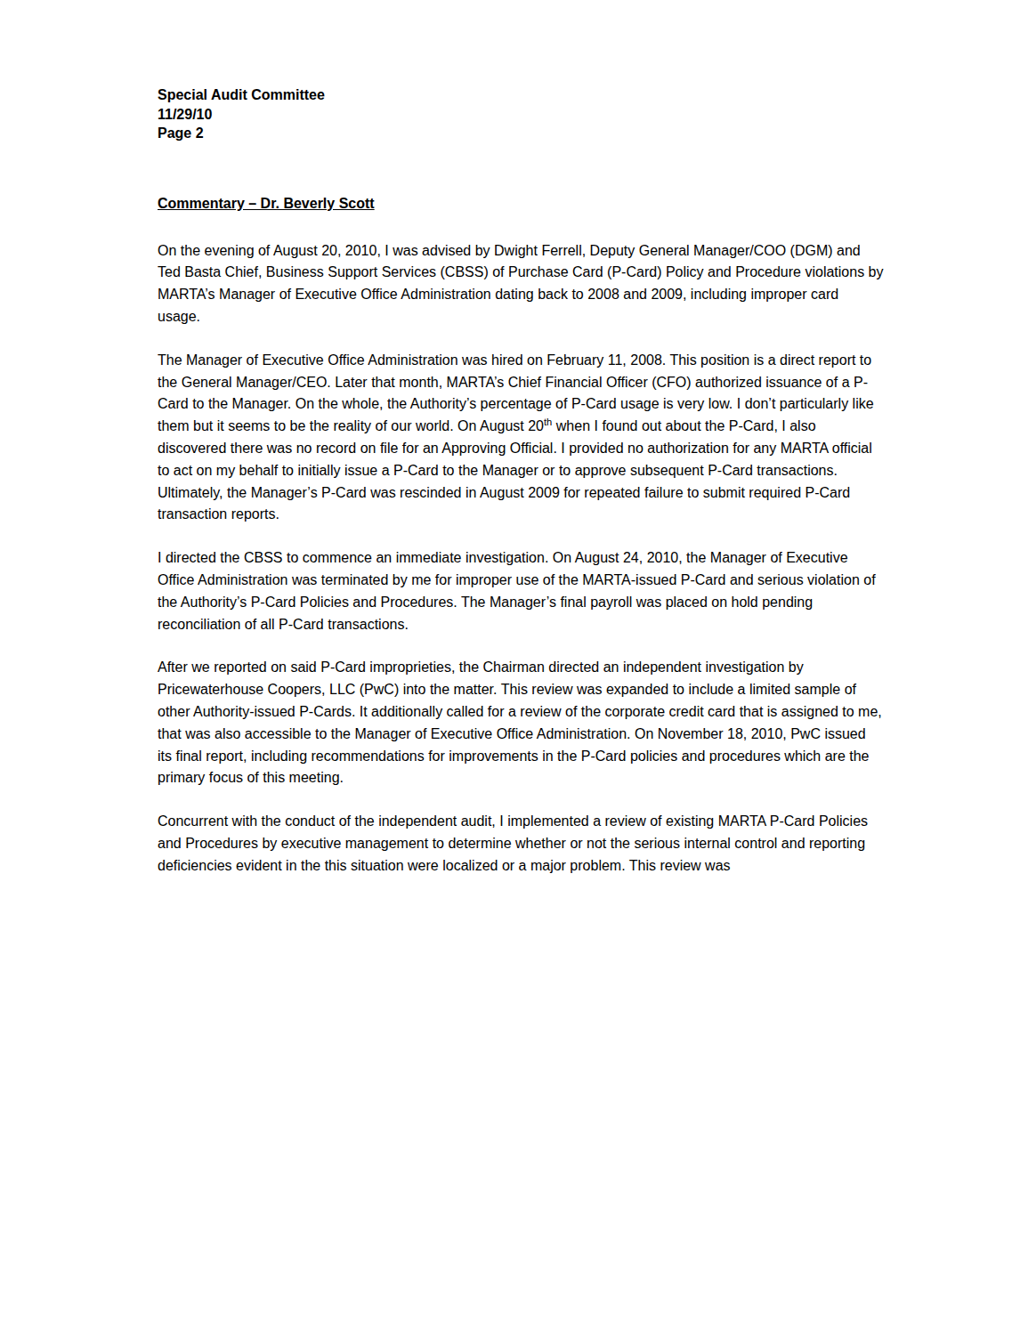Special Audit Committee
11/29/10
Page 2
Commentary – Dr. Beverly Scott
On the evening of August 20, 2010, I was advised by Dwight Ferrell, Deputy General Manager/COO (DGM) and Ted Basta Chief, Business Support Services (CBSS) of Purchase Card (P-Card) Policy and Procedure violations by MARTA’s Manager of Executive Office Administration dating back to 2008 and 2009, including improper card usage.
The Manager of Executive Office Administration was hired on February 11, 2008. This position is a direct report to the General Manager/CEO. Later that month, MARTA’s Chief Financial Officer (CFO) authorized issuance of a P-Card to the Manager. On the whole, the Authority’s percentage of P-Card usage is very low. I don’t particularly like them but it seems to be the reality of our world. On August 20th when I found out about the P-Card, I also discovered there was no record on file for an Approving Official. I provided no authorization for any MARTA official to act on my behalf to initially issue a P-Card to the Manager or to approve subsequent P-Card transactions. Ultimately, the Manager’s P-Card was rescinded in August 2009 for repeated failure to submit required P-Card transaction reports.
I directed the CBSS to commence an immediate investigation. On August 24, 2010, the Manager of Executive Office Administration was terminated by me for improper use of the MARTA-issued P-Card and serious violation of the Authority’s P-Card Policies and Procedures. The Manager’s final payroll was placed on hold pending reconciliation of all P-Card transactions.
After we reported on said P-Card improprieties, the Chairman directed an independent investigation by Pricewaterhouse Coopers, LLC (PwC) into the matter. This review was expanded to include a limited sample of other Authority-issued P-Cards. It additionally called for a review of the corporate credit card that is assigned to me, that was also accessible to the Manager of Executive Office Administration. On November 18, 2010, PwC issued its final report, including recommendations for improvements in the P-Card policies and procedures which are the primary focus of this meeting.
Concurrent with the conduct of the independent audit, I implemented a review of existing MARTA P-Card Policies and Procedures by executive management to determine whether or not the serious internal control and reporting deficiencies evident in the this situation were localized or a major problem. This review was